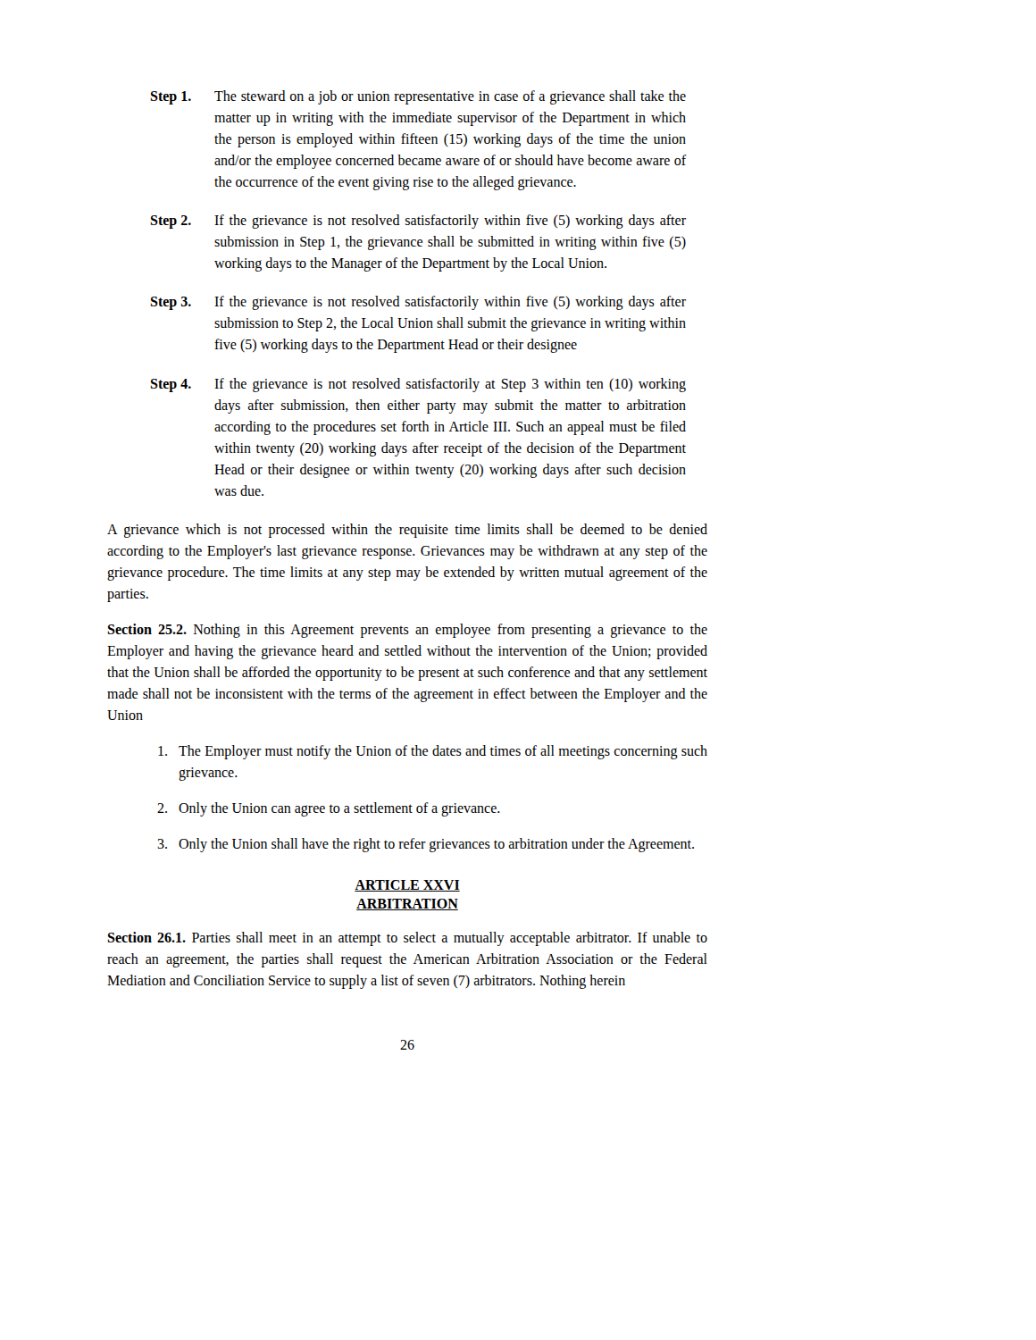Step 1. The steward on a job or union representative in case of a grievance shall take the matter up in writing with the immediate supervisor of the Department in which the person is employed within fifteen (15) working days of the time the union and/or the employee concerned became aware of or should have become aware of the occurrence of the event giving rise to the alleged grievance.
Step 2. If the grievance is not resolved satisfactorily within five (5) working days after submission in Step 1, the grievance shall be submitted in writing within five (5) working days to the Manager of the Department by the Local Union.
Step 3. If the grievance is not resolved satisfactorily within five (5) working days after submission to Step 2, the Local Union shall submit the grievance in writing within five (5) working days to the Department Head or their designee
Step 4. If the grievance is not resolved satisfactorily at Step 3 within ten (10) working days after submission, then either party may submit the matter to arbitration according to the procedures set forth in Article III. Such an appeal must be filed within twenty (20) working days after receipt of the decision of the Department Head or their designee or within twenty (20) working days after such decision was due.
A grievance which is not processed within the requisite time limits shall be deemed to be denied according to the Employer's last grievance response. Grievances may be withdrawn at any step of the grievance procedure. The time limits at any step may be extended by written mutual agreement of the parties.
Section 25.2. Nothing in this Agreement prevents an employee from presenting a grievance to the Employer and having the grievance heard and settled without the intervention of the Union; provided that the Union shall be afforded the opportunity to be present at such conference and that any settlement made shall not be inconsistent with the terms of the agreement in effect between the Employer and the Union
The Employer must notify the Union of the dates and times of all meetings concerning such grievance.
Only the Union can agree to a settlement of a grievance.
Only the Union shall have the right to refer grievances to arbitration under the Agreement.
ARTICLE XXVI ARBITRATION
Section 26.1. Parties shall meet in an attempt to select a mutually acceptable arbitrator. If unable to reach an agreement, the parties shall request the American Arbitration Association or the Federal Mediation and Conciliation Service to supply a list of seven (7) arbitrators. Nothing herein
26